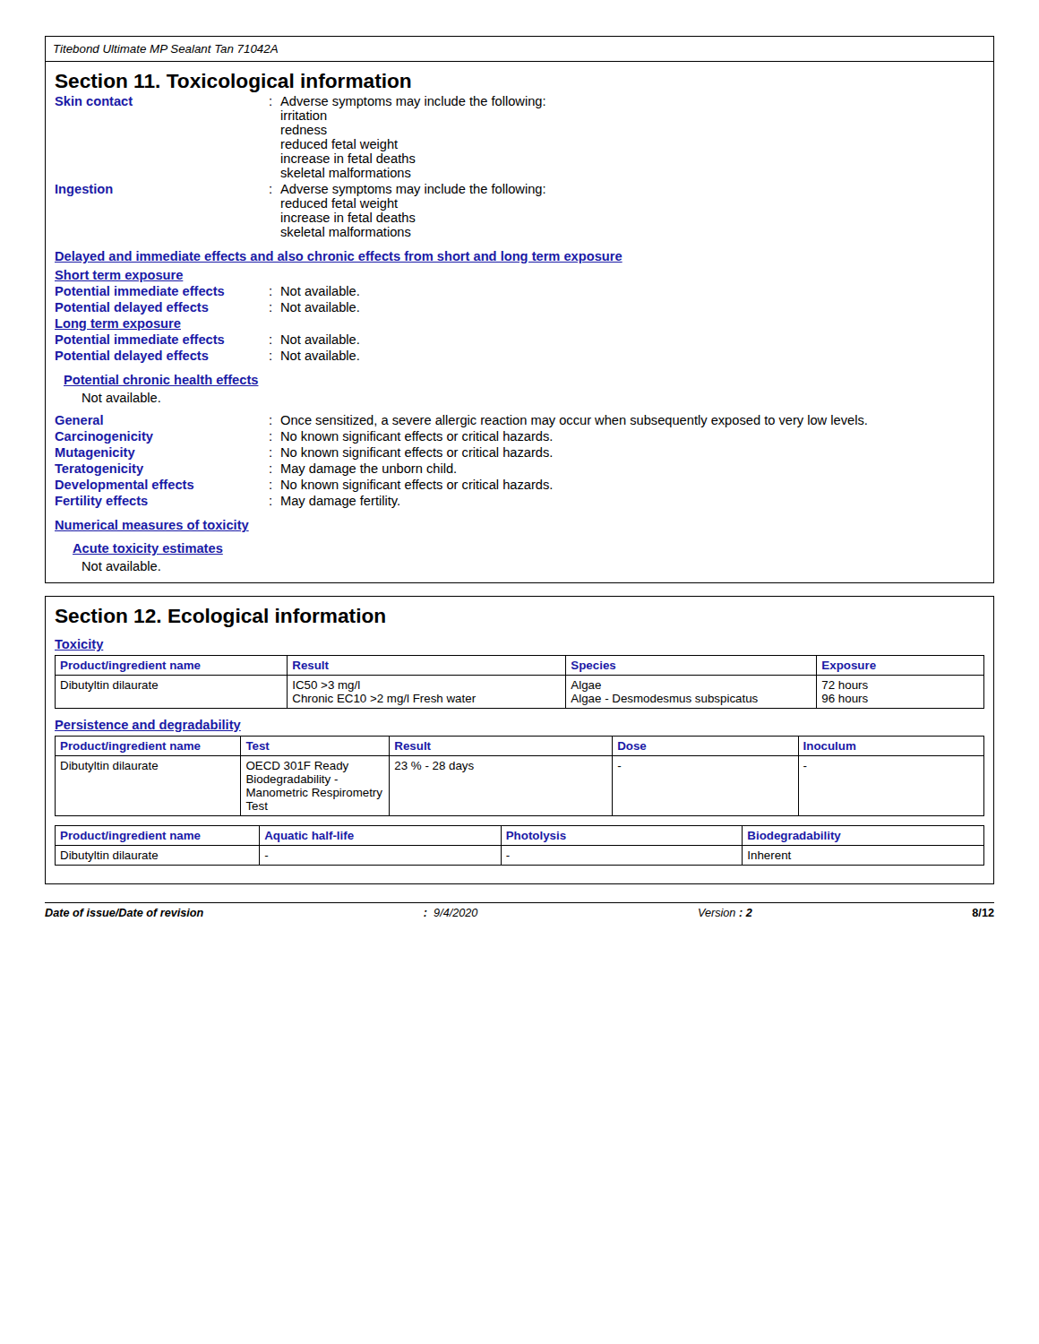Titebond Ultimate MP Sealant Tan 71042A
Section 11. Toxicological information
| Skin contact | : | Adverse symptoms may include the following: irritation redness reduced fetal weight increase in fetal deaths skeletal malformations |
| Ingestion | : | Adverse symptoms may include the following: reduced fetal weight increase in fetal deaths skeletal malformations |
Delayed and immediate effects and also chronic effects from short and long term exposure
| Short term exposure |
| Potential immediate effects | : | Not available. |
| Potential delayed effects | : | Not available. |
| Long term exposure |
| Potential immediate effects | : | Not available. |
| Potential delayed effects | : | Not available. |
Potential chronic health effects
Not available.
| General | : | Once sensitized, a severe allergic reaction may occur when subsequently exposed to very low levels. |
| Carcinogenicity | : | No known significant effects or critical hazards. |
| Mutagenicity | : | No known significant effects or critical hazards. |
| Teratogenicity | : | May damage the unborn child. |
| Developmental effects | : | No known significant effects or critical hazards. |
| Fertility effects | : | May damage fertility. |
Numerical measures of toxicity
Acute toxicity estimates
Not available.
Section 12. Ecological information
Toxicity
| Product/ingredient name | Result | Species | Exposure |
| --- | --- | --- | --- |
| Dibutyltin dilaurate | IC50 >3 mg/l Chronic EC10 >2 mg/l Fresh water | Algae Algae - Desmodesmus subspicatus | 72 hours 96 hours |
Persistence and degradability
| Product/ingredient name | Test | Result | Dose | Inoculum |
| --- | --- | --- | --- | --- |
| Dibutyltin dilaurate | OECD 301F Ready Biodegradability - Manometric Respirometry Test | 23 % - 28 days | - | - |
| Product/ingredient name | Aquatic half-life | Photolysis | Biodegradability |
| --- | --- | --- | --- |
| Dibutyltin dilaurate | - | - | Inherent |
Date of issue/Date of revision : 9/4/2020 Version : 2 8/12